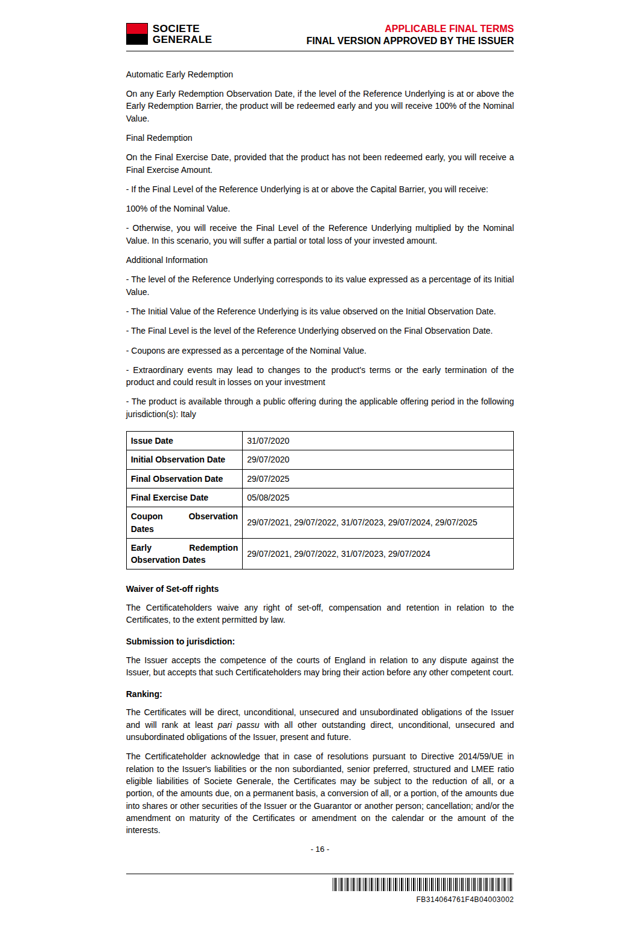SOCIETE
GENERALE
APPLICABLE FINAL TERMS
FINAL VERSION APPROVED BY THE ISSUER
Automatic Early Redemption
On any Early Redemption Observation Date, if the level of the Reference Underlying is at or above the Early Redemption Barrier, the product will be redeemed early and you will receive 100% of the Nominal Value.
Final Redemption
On the Final Exercise Date, provided that the product has not been redeemed early, you will receive a Final Exercise Amount.
- If the Final Level of the Reference Underlying is at or above the Capital Barrier, you will receive:
100% of the Nominal Value.
- Otherwise, you will receive the Final Level of the Reference Underlying multiplied by the Nominal Value. In this scenario, you will suffer a partial or total loss of your invested amount.
Additional Information
- The level of the Reference Underlying corresponds to its value expressed as a percentage of its Initial Value.
- The Initial Value of the Reference Underlying is its value observed on the Initial Observation Date.
- The Final Level is the level of the Reference Underlying observed on the Final Observation Date.
- Coupons are expressed as a percentage of the Nominal Value.
- Extraordinary events may lead to changes to the product's terms or the early termination of the product and could result in losses on your investment
- The product is available through a public offering during the applicable offering period in the following jurisdiction(s): Italy
| Issue Date | 31/07/2020 |
| Initial Observation Date | 29/07/2020 |
| Final Observation Date | 29/07/2025 |
| Final Exercise Date | 05/08/2025 |
| Coupon Observation Dates | 29/07/2021, 29/07/2022, 31/07/2023, 29/07/2024, 29/07/2025 |
| Early Redemption Observation Dates | 29/07/2021, 29/07/2022, 31/07/2023, 29/07/2024 |
Waiver of Set-off rights
The Certificateholders waive any right of set-off, compensation and retention in relation to the Certificates, to the extent permitted by law.
Submission to jurisdiction:
The Issuer accepts the competence of the courts of England in relation to any dispute against the Issuer, but accepts that such Certificateholders may bring their action before any other competent court.
Ranking:
The Certificates will be direct, unconditional, unsecured and unsubordinated obligations of the Issuer and will rank at least pari passu with all other outstanding direct, unconditional, unsecured and unsubordinated obligations of the Issuer, present and future.
The Certificateholder acknowledge that in case of resolutions pursuant to Directive 2014/59/UE in relation to the Issuer's liabilities or the non subordianted, senior preferred, structured and LMEE ratio eligible liabilities of Societe Generale, the Certificates may be subject to the reduction of all, or a portion, of the amounts due, on a permanent basis, a conversion of all, or a portion, of the amounts due into shares or other securities of the Issuer or the Guarantor or another person; cancellation; and/or the amendment on maturity of the Certificates or amendment on the calendar or the amount of the interests.
- 16 -
FB314064761F4B04003002